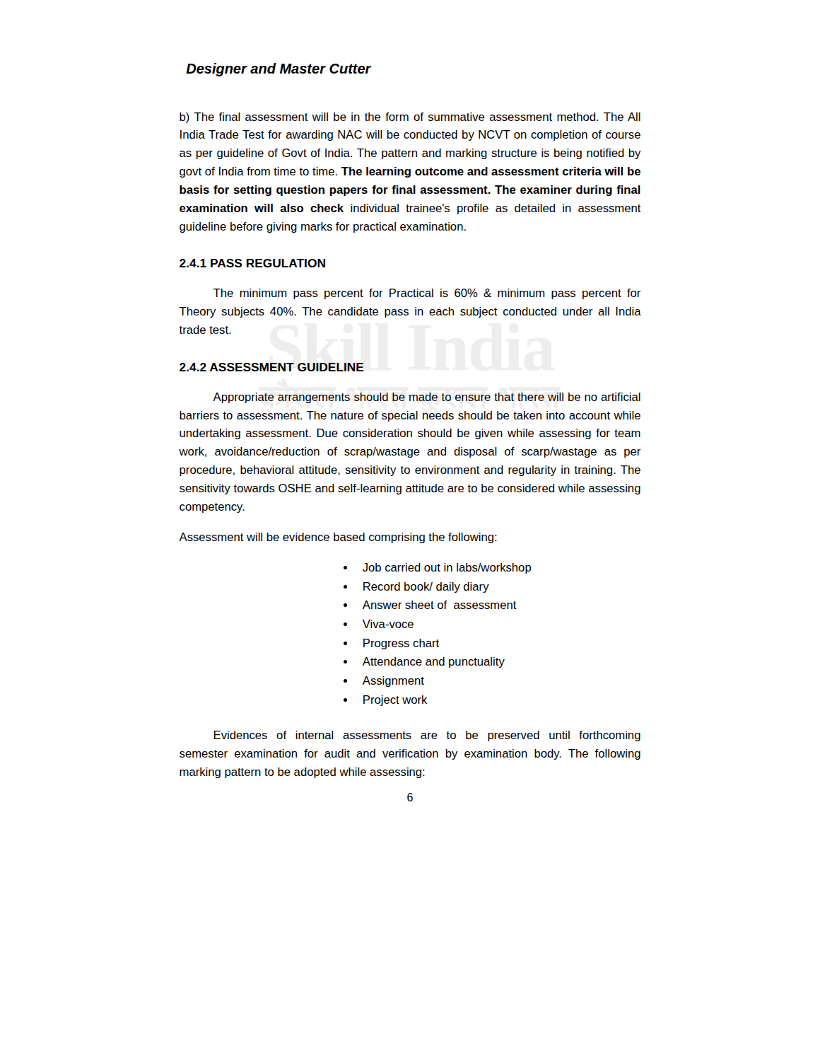Skill India
कौशल भारत कुशल भारत
Designer and Master Cutter
b) The final assessment will be in the form of summative assessment method. The All India Trade Test for awarding NAC will be conducted by NCVT on completion of course as per guideline of Govt of India. The pattern and marking structure is being notified by govt of India from time to time. The learning outcome and assessment criteria will be basis for setting question papers for final assessment. The examiner during final examination will also check individual trainee's profile as detailed in assessment guideline before giving marks for practical examination.
2.4.1 PASS REGULATION
The minimum pass percent for Practical is 60% & minimum pass percent for Theory subjects 40%. The candidate pass in each subject conducted under all India trade test.
2.4.2 ASSESSMENT GUIDELINE
Appropriate arrangements should be made to ensure that there will be no artificial barriers to assessment. The nature of special needs should be taken into account while undertaking assessment. Due consideration should be given while assessing for team work, avoidance/reduction of scrap/wastage and disposal of scarp/wastage as per procedure, behavioral attitude, sensitivity to environment and regularity in training. The sensitivity towards OSHE and self-learning attitude are to be considered while assessing competency.
Assessment will be evidence based comprising the following:
Job carried out in labs/workshop
Record book/ daily diary
Answer sheet of assessment
Viva-voce
Progress chart
Attendance and punctuality
Assignment
Project work
Evidences of internal assessments are to be preserved until forthcoming semester examination for audit and verification by examination body. The following marking pattern to be adopted while assessing:
6